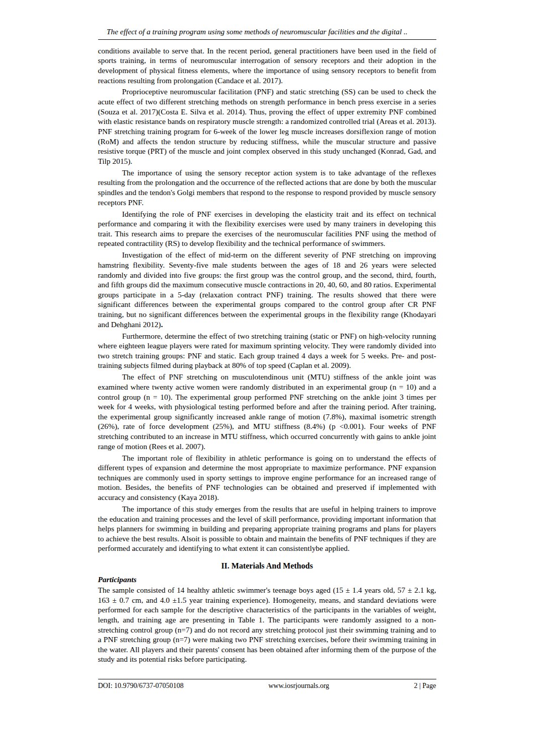The effect of a training program using some methods of neuromuscular facilities and the digital ..
conditions available to serve that. In the recent period, general practitioners have been used in the field of sports training, in terms of neuromuscular interrogation of sensory receptors and their adoption in the development of physical fitness elements, where the importance of using sensory receptors to benefit from reactions resulting from prolongation (Candace et al. 2017).
Proprioceptive neuromuscular facilitation (PNF) and static stretching (SS) can be used to check the acute effect of two different stretching methods on strength performance in bench press exercise in a series (Souza et al. 2017)(Costa E. Silva et al. 2014). Thus, proving the effect of upper extremity PNF combined with elastic resistance bands on respiratory muscle strength: a randomized controlled trial (Areas et al. 2013). PNF stretching training program for 6-week of the lower leg muscle increases dorsiflexion range of motion (RoM) and affects the tendon structure by reducing stiffness, while the muscular structure and passive resistive torque (PRT) of the muscle and joint complex observed in this study unchanged (Konrad, Gad, and Tilp 2015).
The importance of using the sensory receptor action system is to take advantage of the reflexes resulting from the prolongation and the occurrence of the reflected actions that are done by both the muscular spindles and the tendon's Golgi members that respond to the response to respond provided by muscle sensory receptors PNF.
Identifying the role of PNF exercises in developing the elasticity trait and its effect on technical performance and comparing it with the flexibility exercises were used by many trainers in developing this trait. This research aims to prepare the exercises of the neuromuscular facilities PNF using the method of repeated contractility (RS) to develop flexibility and the technical performance of swimmers.
Investigation of the effect of mid-term on the different severity of PNF stretching on improving hamstring flexibility. Seventy-five male students between the ages of 18 and 26 years were selected randomly and divided into five groups: the first group was the control group, and the second, third, fourth, and fifth groups did the maximum consecutive muscle contractions in 20, 40, 60, and 80 ratios. Experimental groups participate in a 5-day (relaxation contract PNF) training. The results showed that there were significant differences between the experimental groups compared to the control group after CR PNF training, but no significant differences between the experimental groups in the flexibility range (Khodayari and Dehghani 2012).
Furthermore, determine the effect of two stretching training (static or PNF) on high-velocity running where eighteen league players were rated for maximum sprinting velocity. They were randomly divided into two stretch training groups: PNF and static. Each group trained 4 days a week for 5 weeks. Pre- and post-training subjects filmed during playback at 80% of top speed (Caplan et al. 2009).
The effect of PNF stretching on musculotendinous unit (MTU) stiffness of the ankle joint was examined where twenty active women were randomly distributed in an experimental group (n = 10) and a control group (n = 10). The experimental group performed PNF stretching on the ankle joint 3 times per week for 4 weeks, with physiological testing performed before and after the training period. After training, the experimental group significantly increased ankle range of motion (7.8%), maximal isometric strength (26%), rate of force development (25%), and MTU stiffness (8.4%) (p <0.001). Four weeks of PNF stretching contributed to an increase in MTU stiffness, which occurred concurrently with gains to ankle joint range of motion (Rees et al. 2007).
The important role of flexibility in athletic performance is going on to understand the effects of different types of expansion and determine the most appropriate to maximize performance. PNF expansion techniques are commonly used in sporty settings to improve engine performance for an increased range of motion. Besides, the benefits of PNF technologies can be obtained and preserved if implemented with accuracy and consistency (Kaya 2018).
The importance of this study emerges from the results that are useful in helping trainers to improve the education and training processes and the level of skill performance, providing important information that helps planners for swimming in building and preparing appropriate training programs and plans for players to achieve the best results. Alsoit is possible to obtain and maintain the benefits of PNF techniques if they are performed accurately and identifying to what extent it can consistentlybe applied.
II. Materials And Methods
Participants
The sample consisted of 14 healthy athletic swimmer's teenage boys aged (15 ± 1.4 years old, 57 ± 2.1 kg, 163 ± 0.7 cm, and 4.0 ±1.5 year training experience). Homogeneity, means, and standard deviations were performed for each sample for the descriptive characteristics of the participants in the variables of weight, length, and training age are presenting in Table 1. The participants were randomly assigned to a non-stretching control group (n=7) and do not record any stretching protocol just their swimming training and to a PNF stretching group (n=7) were making two PNF stretching exercises, before their swimming training in the water. All players and their parents' consent has been obtained after informing them of the purpose of the study and its potential risks before participating.
DOI: 10.9790/6737-07050108
www.iosrjournals.org
2 | Page